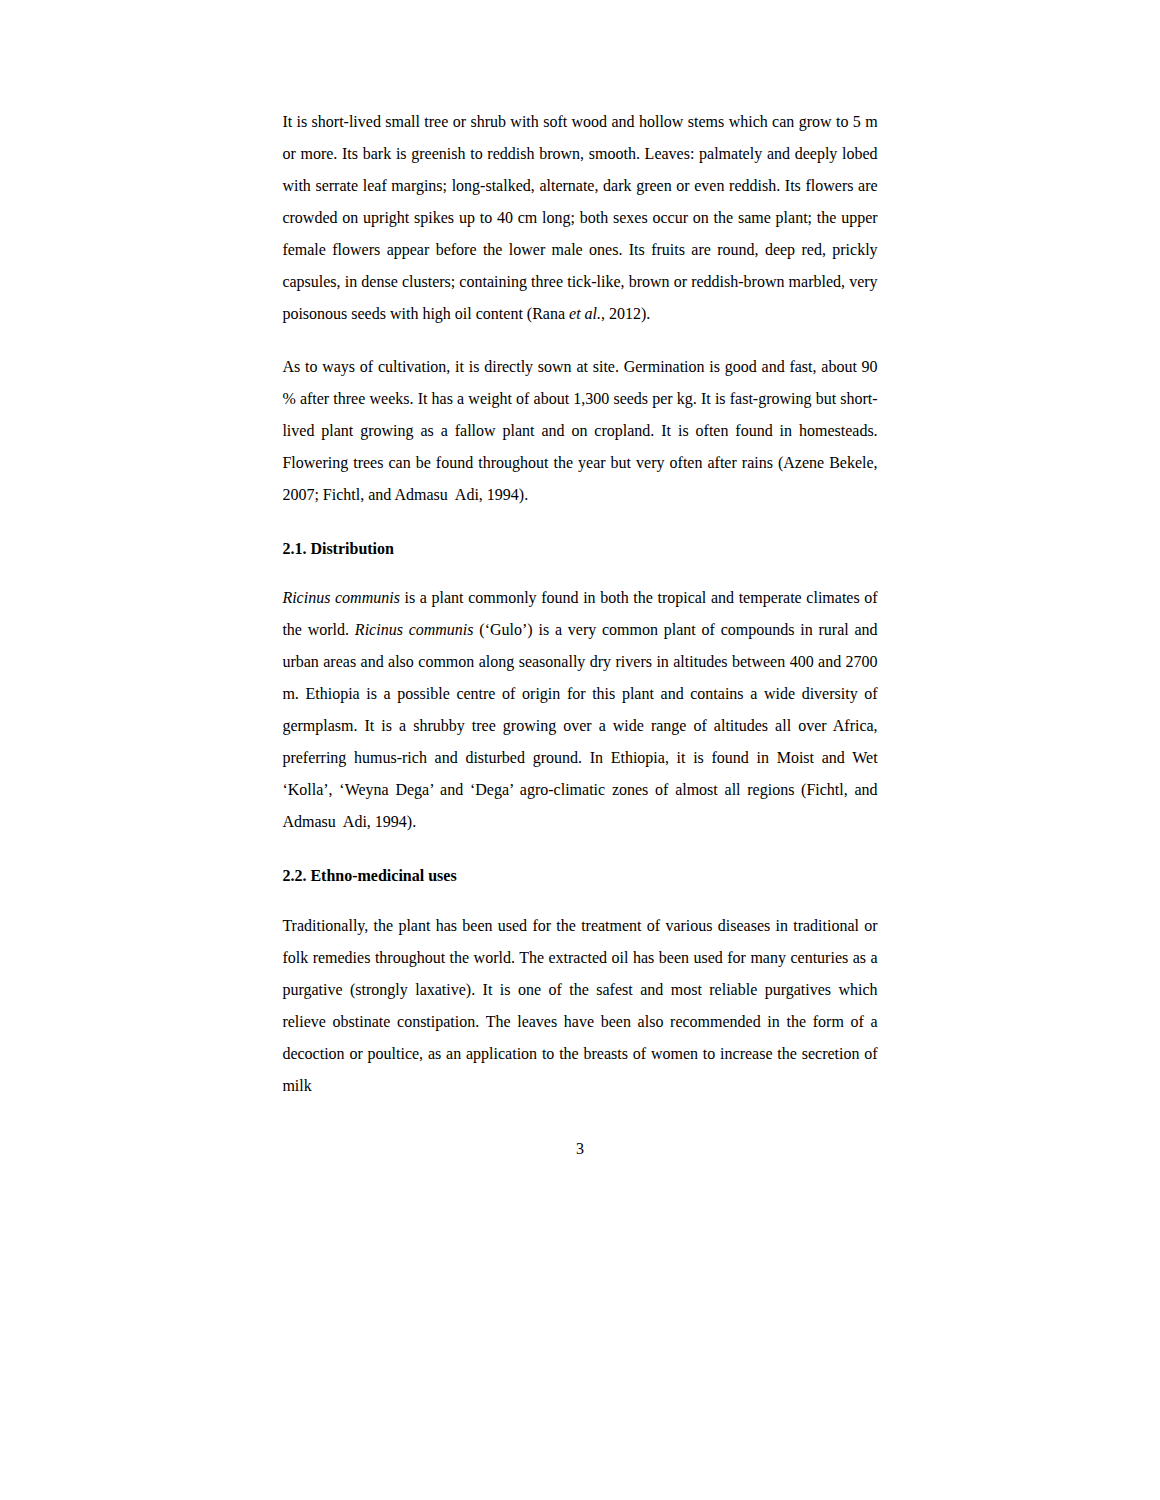It is short-lived small tree or shrub with soft wood and hollow stems which can grow to 5 m or more. Its bark is greenish to reddish brown, smooth. Leaves: palmately and deeply lobed with serrate leaf margins; long-stalked, alternate, dark green or even reddish. Its flowers are crowded on upright spikes up to 40 cm long; both sexes occur on the same plant; the upper female flowers appear before the lower male ones. Its fruits are round, deep red, prickly capsules, in dense clusters; containing three tick-like, brown or reddish-brown marbled, very poisonous seeds with high oil content (Rana et al., 2012).
As to ways of cultivation, it is directly sown at site. Germination is good and fast, about 90 % after three weeks. It has a weight of about 1,300 seeds per kg. It is fast-growing but short-lived plant growing as a fallow plant and on cropland. It is often found in homesteads. Flowering trees can be found throughout the year but very often after rains (Azene Bekele, 2007; Fichtl, and Admasu Adi, 1994).
2.1. Distribution
Ricinus communis is a plant commonly found in both the tropical and temperate climates of the world. Ricinus communis (‘Gulo’) is a very common plant of compounds in rural and urban areas and also common along seasonally dry rivers in altitudes between 400 and 2700 m. Ethiopia is a possible centre of origin for this plant and contains a wide diversity of germplasm. It is a shrubby tree growing over a wide range of altitudes all over Africa, preferring humus-rich and disturbed ground. In Ethiopia, it is found in Moist and Wet ‘Kolla’, ‘Weyna Dega’ and ‘Dega’ agro-climatic zones of almost all regions (Fichtl, and Admasu Adi, 1994).
2.2. Ethno-medicinal uses
Traditionally, the plant has been used for the treatment of various diseases in traditional or folk remedies throughout the world. The extracted oil has been used for many centuries as a purgative (strongly laxative). It is one of the safest and most reliable purgatives which relieve obstinate constipation. The leaves have been also recommended in the form of a decoction or poultice, as an application to the breasts of women to increase the secretion of milk
3